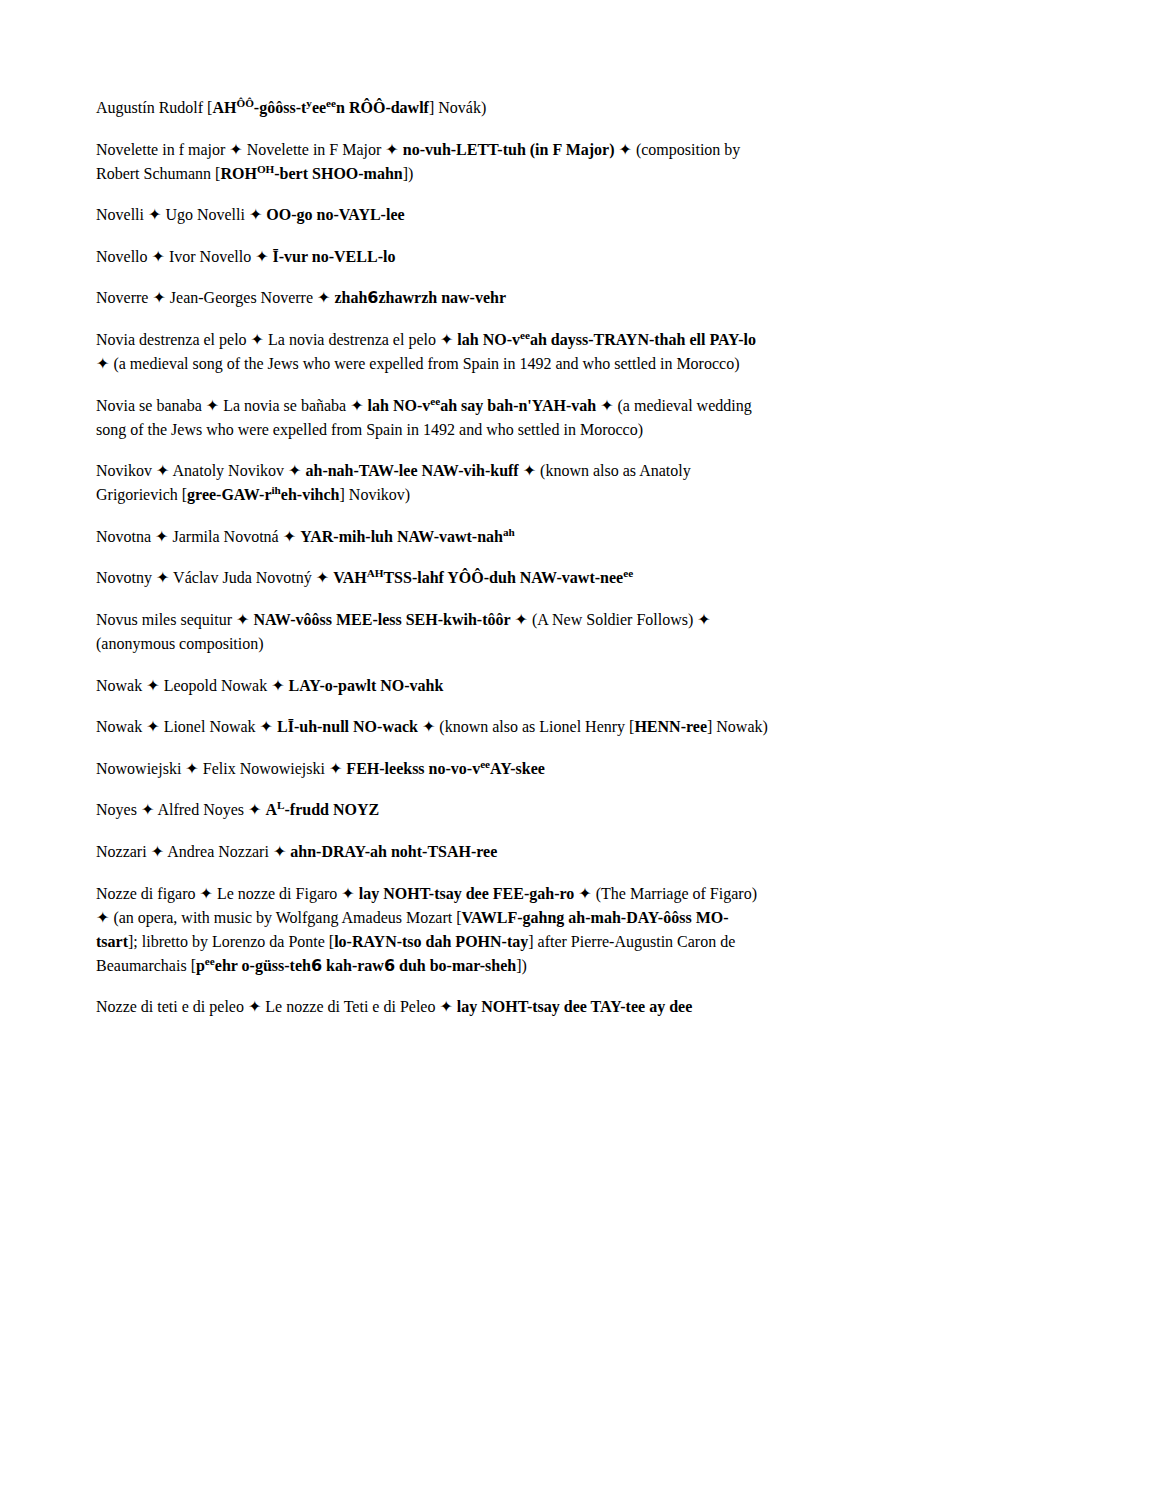Augustín Rudolf [AHÔÔ-gôôss-tyeeeen RÔÔ-dawlf] Novák)
Novelette in f major ✦ Novelette in F Major ✦ no-vuh-LETT-tuh (in F Major) ✦ (composition by Robert Schumann [ROHOH-bert SHOO-mahn])
Novelli ✦ Ugo Novelli ✦ OO-go no-VAYL-lee
Novello ✦ Ivor Novello ✦ Ī-vur no-VELL-lo
Noverre ✦ Jean-Georges Noverre ✦ zhah6zhawrzh naw-vehr
Novia destrenza el pelo ✦ La novia destrenza el pelo ✦ lah NO-veeah dayss-TRAYN-thah ell PAY-lo ✦ (a medieval song of the Jews who were expelled from Spain in 1492 and who settled in Morocco)
Novia se banaba ✦ La novia se bañaba ✦ lah NO-veeah say bah-n'YAH-vah ✦ (a medieval wedding song of the Jews who were expelled from Spain in 1492 and who settled in Morocco)
Novikov ✦ Anatoly Novikov ✦ ah-nah-TAW-lee NAW-vih-kuff ✦ (known also as Anatoly Grigorievich [gree-GAW-riheh-vihch] Novikov)
Novotna ✦ Jarmila Novotná ✦ YAR-mih-luh NAW-vawt-nahah
Novotny ✦ Václav Juda Novotný ✦ VAHAHTSS-lahf YÔÔ-duh NAW-vawt-neeee
Novus miles sequitur ✦ NAW-vôôss MEE-less SEH-kwih-tôôr ✦ (A New Soldier Follows) ✦ (anonymous composition)
Nowak ✦ Leopold Nowak ✦ LAY-o-pawlt NO-vahk
Nowak ✦ Lionel Nowak ✦ LĪ-uh-null NO-wack ✦ (known also as Lionel Henry [HENN-ree] Nowak)
Nowowiejski ✦ Felix Nowowiejski ✦ FEH-leekss no-vo-veeAY-skee
Noyes ✦ Alfred Noyes ✦ AL-frudd NOYZ
Nozzari ✦ Andrea Nozzari ✦ ahn-DRAY-ah noht-TSAH-ree
Nozze di figaro ✦ Le nozze di Figaro ✦ lay NOHT-tsay dee FEE-gah-ro ✦ (The Marriage of Figaro) ✦ (an opera, with music by Wolfgang Amadeus Mozart [VAWLF-gahng ah-mah-DAY-ôôss MO-tsart]; libretto by Lorenzo da Ponte [lo-RAYN-tso dah POHN-tay] after Pierre-Augustin Caron de Beaumarchais [peeehr o-güss-teh6 kah-raw6 duh bo-mar-sheh])
Nozze di teti e di peleo ✦ Le nozze di Teti e di Peleo ✦ lay NOHT-tsay dee TAY-tee ay dee